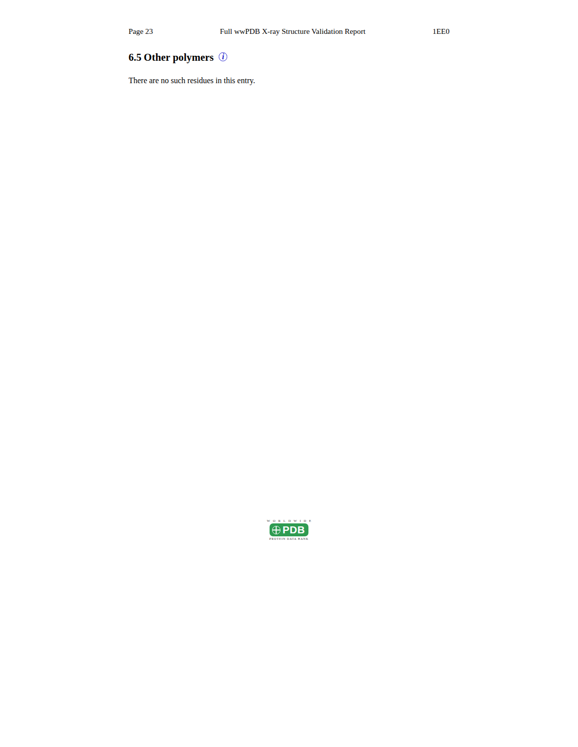Page 23
Full wwPDB X-ray Structure Validation Report
1EE0
6.5 Other polymers i
There are no such residues in this entry.
W O R L D W I D E
PDB
PROTEIN DATA BANK